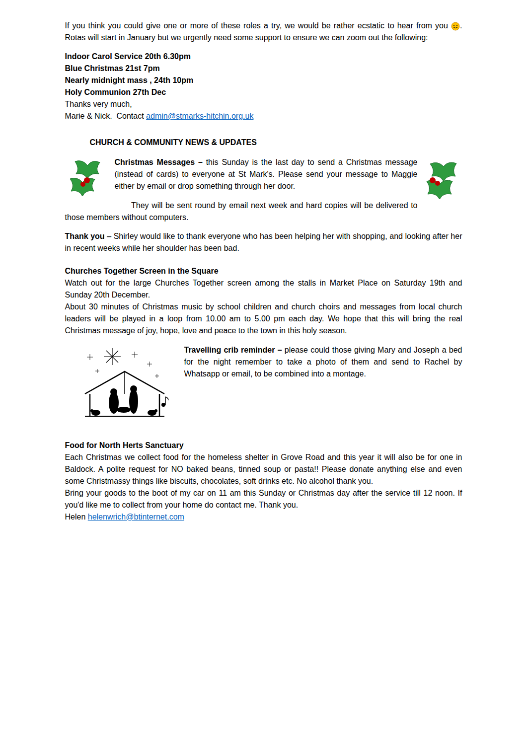If you think you could give one or more of these roles a try, we would be rather ecstatic to hear from you . Rotas will start in January but we urgently need some support to ensure we can zoom out the following:
Indoor Carol Service 20th 6.30pm
Blue Christmas 21st 7pm
Nearly midnight mass , 24th 10pm
Holy Communion 27th Dec
Thanks very much,
Marie & Nick. Contact admin@stmarks-hitchin.org.uk
CHURCH & COMMUNITY NEWS & UPDATES
Christmas Messages – this Sunday is the last day to send a Christmas message (instead of cards) to everyone at St Mark's. Please send your message to Maggie either by email or drop something through her door.
They will be sent round by email next week and hard copies will be delivered to those members without computers.
Thank you – Shirley would like to thank everyone who has been helping her with shopping, and looking after her in recent weeks while her shoulder has been bad.
Churches Together Screen in the Square
Watch out for the large Churches Together screen among the stalls in Market Place on Saturday 19th and Sunday 20th December.
About 30 minutes of Christmas music by school children and church choirs and messages from local church leaders will be played in a loop from 10.00 am to 5.00 pm each day. We hope that this will bring the real Christmas message of joy, hope, love and peace to the town in this holy season.
Travelling crib reminder – please could those giving Mary and Joseph a bed for the night remember to take a photo of them and send to Rachel by Whatsapp or email, to be combined into a montage.
Food for North Herts Sanctuary
Each Christmas we collect food for the homeless shelter in Grove Road and this year it will also be for one in Baldock. A polite request for NO baked beans, tinned soup or pasta!! Please donate anything else and even some Christmassy things like biscuits, chocolates, soft drinks etc. No alcohol thank you.
Bring your goods to the boot of my car on 11 am this Sunday or Christmas day after the service till 12 noon. If you'd like me to collect from your home do contact me. Thank you.
Helen helenwrich@btinternet.com